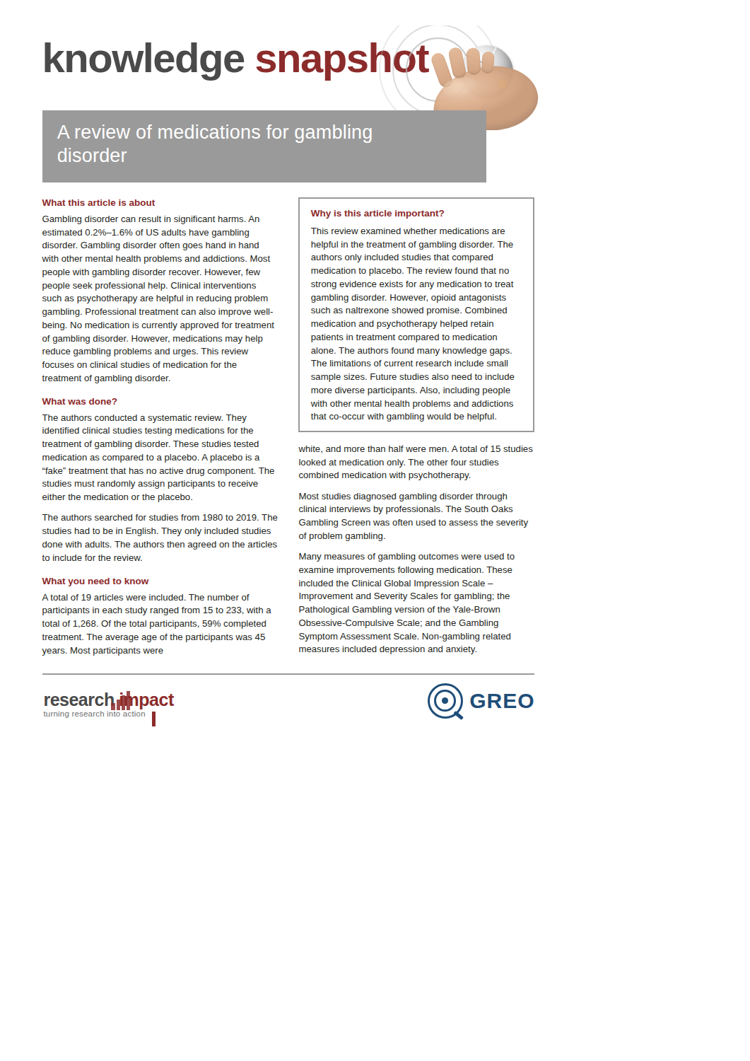knowledge snapshot
A review of medications for gambling
disorder
What this article is about
Gambling disorder can result in significant harms. An estimated 0.2%–1.6% of US adults have gambling disorder. Gambling disorder often goes hand in hand with other mental health problems and addictions. Most people with gambling disorder recover. However, few people seek professional help. Clinical interventions such as psychotherapy are helpful in reducing problem gambling. Professional treatment can also improve well-being. No medication is currently approved for treatment of gambling disorder. However, medications may help reduce gambling problems and urges. This review focuses on clinical studies of medication for the treatment of gambling disorder.
What was done?
The authors conducted a systematic review. They identified clinical studies testing medications for the treatment of gambling disorder. These studies tested medication as compared to a placebo. A placebo is a “fake” treatment that has no active drug component. The studies must randomly assign participants to receive either the medication or the placebo.
The authors searched for studies from 1980 to 2019. The studies had to be in English. They only included studies done with adults. The authors then agreed on the articles to include for the review.
What you need to know
A total of 19 articles were included. The number of participants in each study ranged from 15 to 233, with a total of 1,268. Of the total participants, 59% completed treatment. The average age of the participants was 45 years. Most participants were
Why is this article important?
This review examined whether medications are helpful in the treatment of gambling disorder. The authors only included studies that compared medication to placebo. The review found that no strong evidence exists for any medication to treat gambling disorder. However, opioid antagonists such as naltrexone showed promise. Combined medication and psychotherapy helped retain patients in treatment compared to medication alone. The authors found many knowledge gaps. The limitations of current research include small sample sizes. Future studies also need to include more diverse participants. Also, including people with other mental health problems and addictions that co-occur with gambling would be helpful.
white, and more than half were men. A total of 15 studies looked at medication only. The other four studies combined medication with psychotherapy.
Most studies diagnosed gambling disorder through clinical interviews by professionals. The South Oaks Gambling Screen was often used to assess the severity of problem gambling.
Many measures of gambling outcomes were used to examine improvements following medication. These included the Clinical Global Impression Scale – Improvement and Severity Scales for gambling; the Pathological Gambling version of the Yale-Brown Obsessive-Compulsive Scale; and the Gambling Symptom Assessment Scale. Non-gambling related measures included depression and anxiety.
research impact
turning research into action
GREO